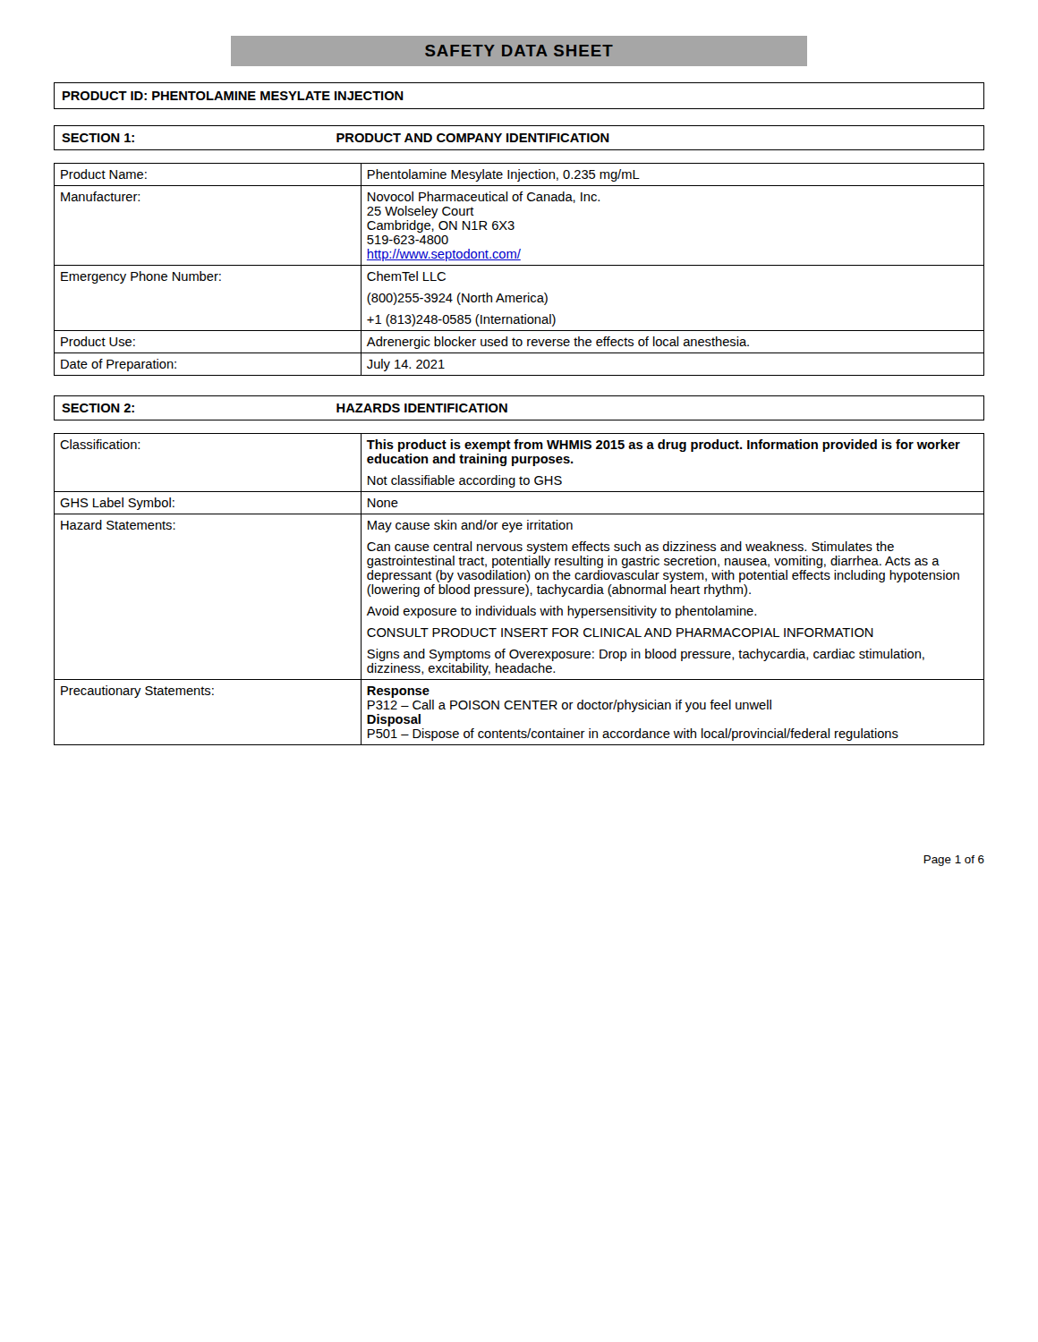SAFETY DATA SHEET
PRODUCT ID: PHENTOLAMINE MESYLATE INJECTION
SECTION 1: PRODUCT AND COMPANY IDENTIFICATION
| Product Name: | Phentolamine Mesylate Injection, 0.235 mg/mL |
| Manufacturer: | Novocol Pharmaceutical of Canada, Inc. 25 Wolseley Court Cambridge, ON N1R 6X3 519-623-4800 http://www.septodont.com/ |
| Emergency Phone Number: | ChemTel LLC (800)255-3924 (North America) +1 (813)248-0585 (International) |
| Product Use: | Adrenergic blocker used to reverse the effects of local anesthesia. |
| Date of Preparation: | July 14. 2021 |
SECTION 2: HAZARDS IDENTIFICATION
| Classification: | This product is exempt from WHMIS 2015 as a drug product. Information provided is for worker education and training purposes. Not classifiable according to GHS |
| GHS Label Symbol: | None |
| Hazard Statements: | May cause skin and/or eye irritation Can cause central nervous system effects such as dizziness and weakness. Stimulates the gastrointestinal tract, potentially resulting in gastric secretion, nausea, vomiting, diarrhea. Acts as a depressant (by vasodilation) on the cardiovascular system, with potential effects including hypotension (lowering of blood pressure), tachycardia (abnormal heart rhythm). Avoid exposure to individuals with hypersensitivity to phentolamine. CONSULT PRODUCT INSERT FOR CLINICAL AND PHARMACOPIAL INFORMATION Signs and Symptoms of Overexposure: Drop in blood pressure, tachycardia, cardiac stimulation, dizziness, excitability, headache. |
| Precautionary Statements: | Response P312 – Call a POISON CENTER or doctor/physician if you feel unwell Disposal P501 – Dispose of contents/container in accordance with local/provincial/federal regulations |
Page 1 of 6